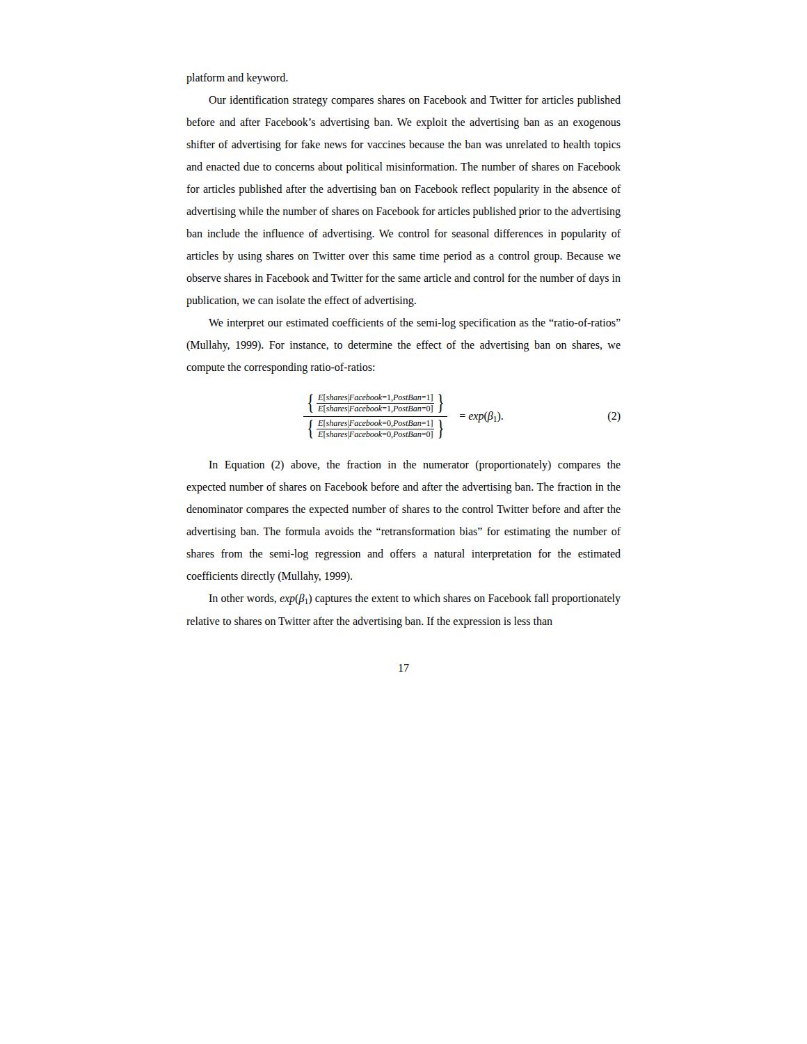platform and keyword.
Our identification strategy compares shares on Facebook and Twitter for articles published before and after Facebook’s advertising ban. We exploit the advertising ban as an exogenous shifter of advertising for fake news for vaccines because the ban was unrelated to health topics and enacted due to concerns about political misinformation. The number of shares on Facebook for articles published after the advertising ban on Facebook reflect popularity in the absence of advertising while the number of shares on Facebook for articles published prior to the advertising ban include the influence of advertising. We control for seasonal differences in popularity of articles by using shares on Twitter over this same time period as a control group. Because we observe shares in Facebook and Twitter for the same article and control for the number of days in publication, we can isolate the effect of advertising.
We interpret our estimated coefficients of the semi-log specification as the “ratio-of-ratios” (Mullahy, 1999). For instance, to determine the effect of the advertising ban on shares, we compute the corresponding ratio-of-ratios:
{ E[shares|Facebook=1,PostBan=1] E[shares|Facebook=1,PostBan=0] } { E[shares|Facebook=0,PostBan=1] E[shares|Facebook=0,PostBan=0] } = exp(β1).
(2)
In Equation (2) above, the fraction in the numerator (proportionately) compares the expected number of shares on Facebook before and after the advertising ban. The fraction in the denominator compares the expected number of shares to the control Twitter before and after the advertising ban. The formula avoids the “retransformation bias” for estimating the number of shares from the semi-log regression and offers a natural interpretation for the estimated coefficients directly (Mullahy, 1999).
In other words, exp(β1) captures the extent to which shares on Facebook fall proportionately relative to shares on Twitter after the advertising ban. If the expression is less than
17